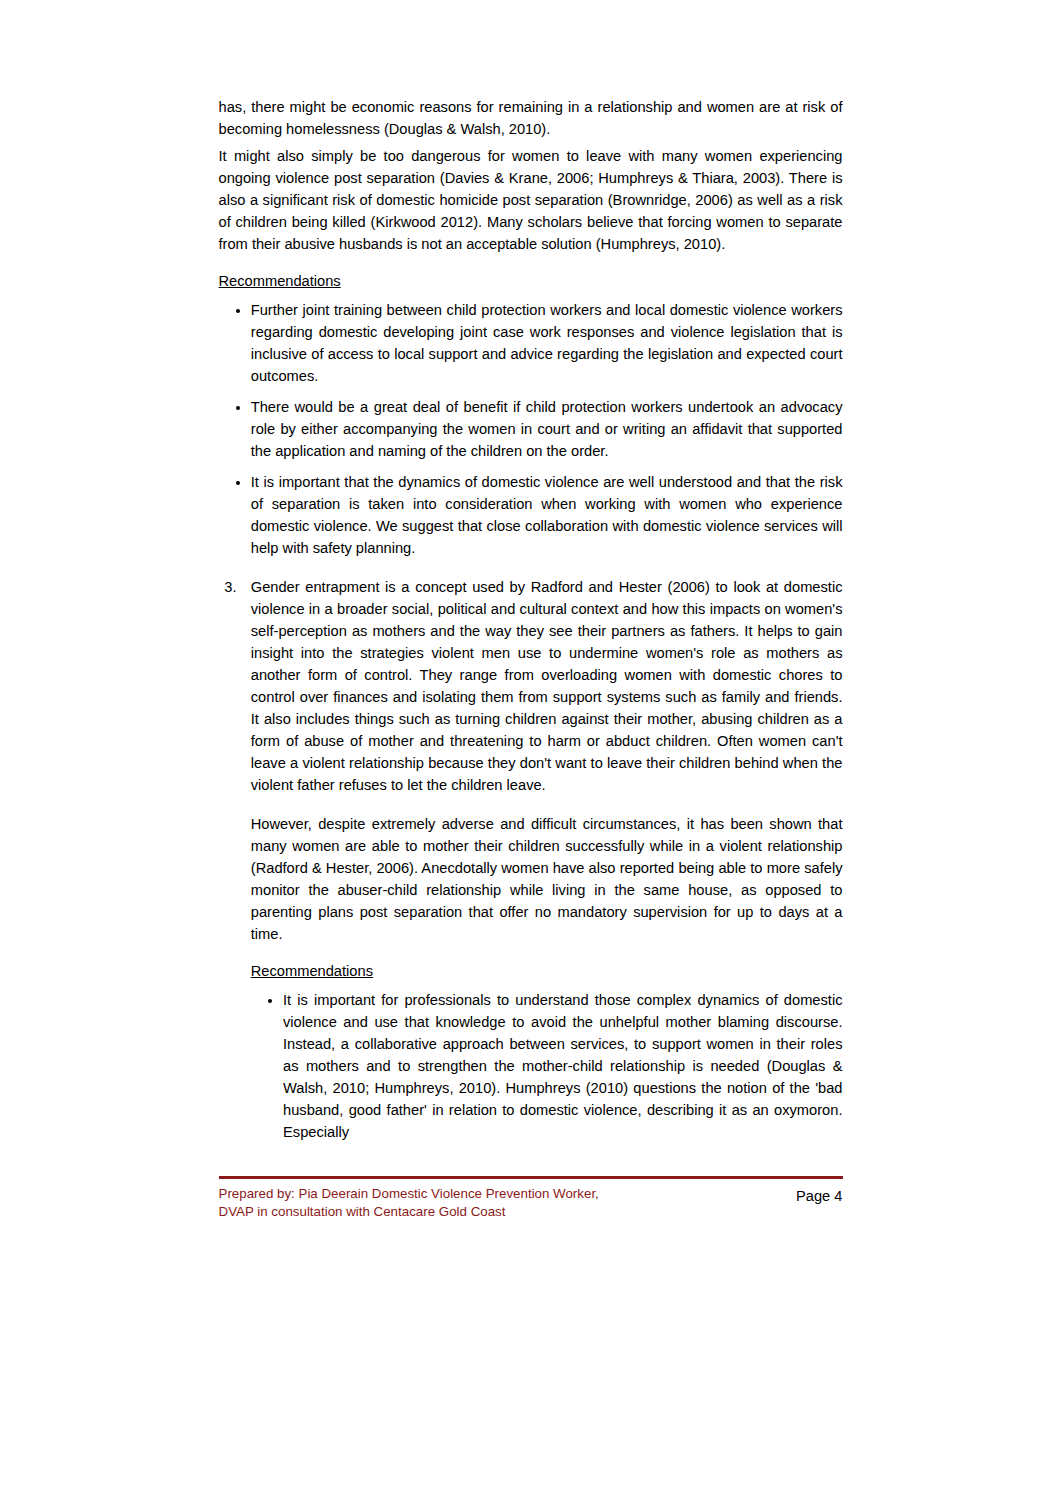has, there might be economic reasons for remaining in a relationship and women are at risk of becoming homelessness (Douglas & Walsh, 2010).
It might also simply be too dangerous for women to leave with many women experiencing ongoing violence post separation (Davies & Krane, 2006; Humphreys & Thiara, 2003). There is also a significant risk of domestic homicide post separation (Brownridge, 2006) as well as a risk of children being killed (Kirkwood 2012). Many scholars believe that forcing women to separate from their abusive husbands is not an acceptable solution (Humphreys, 2010).
Recommendations
Further joint training between child protection workers and local domestic violence workers regarding domestic developing joint case work responses and violence legislation that is inclusive of access to local support and advice regarding the legislation and expected court outcomes.
There would be a great deal of benefit if child protection workers undertook an advocacy role by either accompanying the women in court and or writing an affidavit that supported the application and naming of the children on the order.
It is important that the dynamics of domestic violence are well understood and that the risk of separation is taken into consideration when working with women who experience domestic violence. We suggest that close collaboration with domestic violence services will help with safety planning.
Gender entrapment is a concept used by Radford and Hester (2006) to look at domestic violence in a broader social, political and cultural context and how this impacts on women's self-perception as mothers and the way they see their partners as fathers. It helps to gain insight into the strategies violent men use to undermine women's role as mothers as another form of control. They range from overloading women with domestic chores to control over finances and isolating them from support systems such as family and friends. It also includes things such as turning children against their mother, abusing children as a form of abuse of mother and threatening to harm or abduct children. Often women can't leave a violent relationship because they don't want to leave their children behind when the violent father refuses to let the children leave.
However, despite extremely adverse and difficult circumstances, it has been shown that many women are able to mother their children successfully while in a violent relationship (Radford & Hester, 2006). Anecdotally women have also reported being able to more safely monitor the abuser-child relationship while living in the same house, as opposed to parenting plans post separation that offer no mandatory supervision for up to days at a time.
Recommendations
It is important for professionals to understand those complex dynamics of domestic violence and use that knowledge to avoid the unhelpful mother blaming discourse. Instead, a collaborative approach between services, to support women in their roles as mothers and to strengthen the mother-child relationship is needed (Douglas & Walsh, 2010; Humphreys, 2010). Humphreys (2010) questions the notion of the 'bad husband, good father' in relation to domestic violence, describing it as an oxymoron. Especially
Prepared by: Pia Deerain Domestic Violence Prevention Worker,
DVAP in consultation with Centacare Gold Coast
Page 4